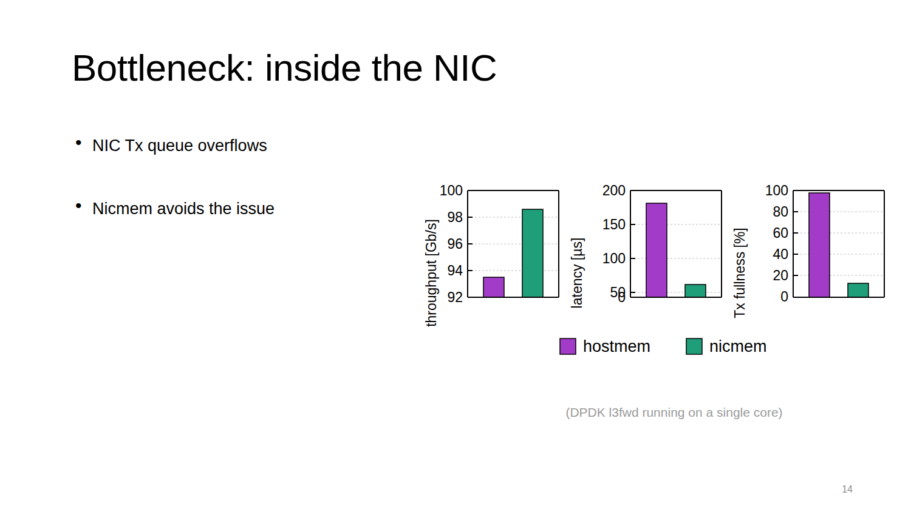Bottleneck: inside the NIC
NIC Tx queue overflows
Nicmem avoids the issue
throughput [Gb/s] 100 98 96 94 92 latency [µs] 200 150 100 50 0 0 Tx fullness [%] 100 80 60 40 20 0 hostmem nicmem
(DPDK l3fwd running on a single core)
14